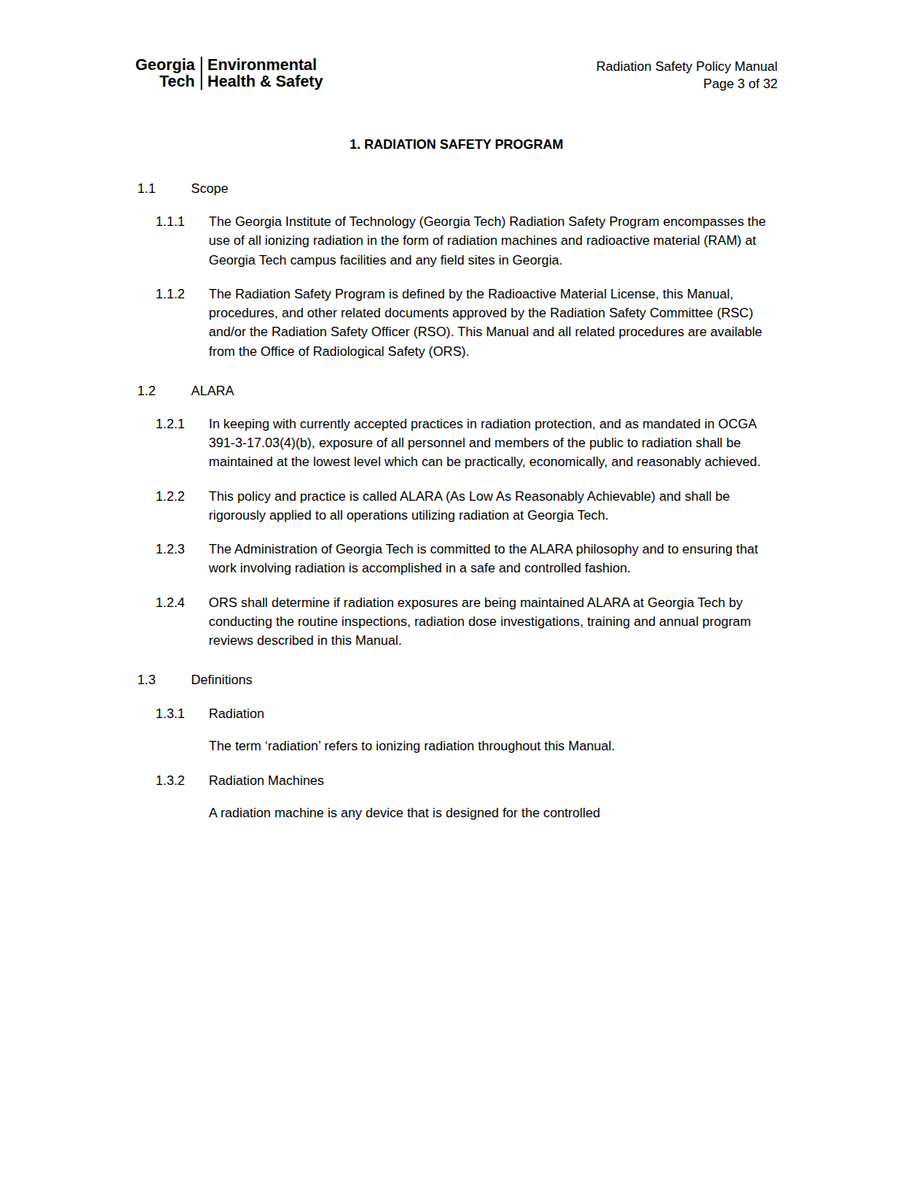Georgia Tech
Environmental Health & Safety
Radiation Safety Policy Manual
Page 3 of 32
1. RADIATION SAFETY PROGRAM
1.1 Scope
1.1.1 The Georgia Institute of Technology (Georgia Tech) Radiation Safety Program encompasses the use of all ionizing radiation in the form of radiation machines and radioactive material (RAM) at Georgia Tech campus facilities and any field sites in Georgia.
1.1.2 The Radiation Safety Program is defined by the Radioactive Material License, this Manual, procedures, and other related documents approved by the Radiation Safety Committee (RSC) and/or the Radiation Safety Officer (RSO). This Manual and all related procedures are available from the Office of Radiological Safety (ORS).
1.2 ALARA
1.2.1 In keeping with currently accepted practices in radiation protection, and as mandated in OCGA 391-3-17.03(4)(b), exposure of all personnel and members of the public to radiation shall be maintained at the lowest level which can be practically, economically, and reasonably achieved.
1.2.2 This policy and practice is called ALARA (As Low As Reasonably Achievable) and shall be rigorously applied to all operations utilizing radiation at Georgia Tech.
1.2.3 The Administration of Georgia Tech is committed to the ALARA philosophy and to ensuring that work involving radiation is accomplished in a safe and controlled fashion.
1.2.4 ORS shall determine if radiation exposures are being maintained ALARA at Georgia Tech by conducting the routine inspections, radiation dose investigations, training and annual program reviews described in this Manual.
1.3 Definitions
1.3.1 Radiation
The term ‘radiation’ refers to ionizing radiation throughout this Manual.
1.3.2 Radiation Machines
A radiation machine is any device that is designed for the controlled